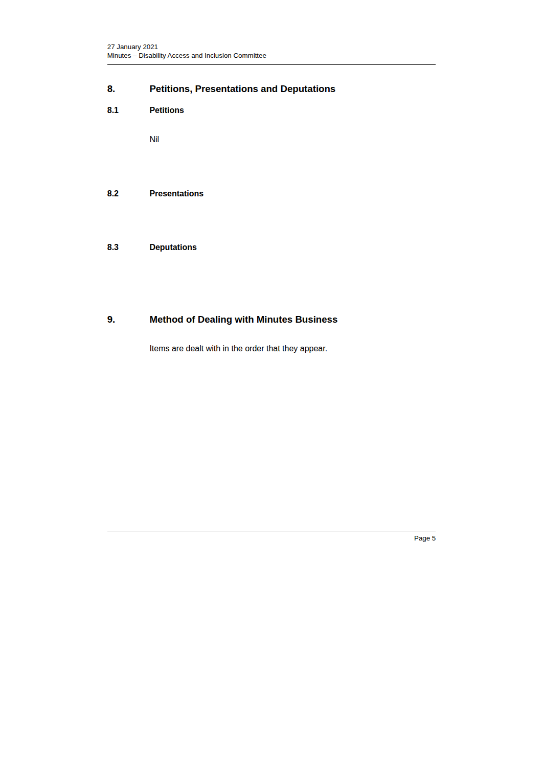27 January 2021
Minutes – Disability Access and Inclusion Committee
8. Petitions, Presentations and Deputations
8.1 Petitions
Nil
8.2 Presentations
8.3 Deputations
9. Method of Dealing with Minutes Business
Items are dealt with in the order that they appear.
Page 5